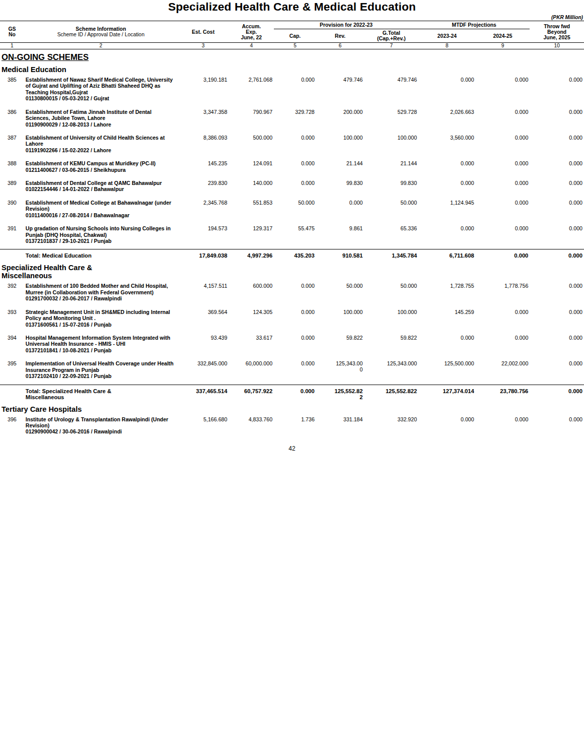Specialized Health Care & Medical Education
(PKR Million)
| GS No | Scheme Information Scheme ID / Approval Date / Location | Est. Cost | Accum. Exp. June, 22 | Provision for 2022-23 | MTDF Projections | Throw fwd Beyond June, 2025 |
| --- | --- | --- | --- | --- | --- | --- |
| Cap. | Rev. | G.Total (Cap.+Rev.) | 2023-24 | 2024-25 |
| 1 | 2 | 3 | 4 | 5 | 6 | 7 | 8 | 9 | 10 |
| ON-GOING SCHEMES |
| Medical Education |
| 385 | Establishment of Nawaz Sharif Medical College, University of Gujrat and Uplifting of Aziz Bhatti Shaheed DHQ as Teaching Hospital,Gujrat 01130800015 / 05-03-2012 / Gujrat | 3,190.181 | 2,761.068 | 0.000 | 479.746 | 479.746 | 0.000 | 0.000 | 0.000 |
| 386 | Establishment of Fatima Jinnah Institute of Dental Sciences, Jubilee Town, Lahore 01190900029 / 12-08-2013 / Lahore | 3,347.358 | 790.967 | 329.728 | 200.000 | 529.728 | 2,026.663 | 0.000 | 0.000 |
| 387 | Establishment of University of Child Health Sciences at Lahore 01191902266 / 15-02-2022 / Lahore | 8,386.093 | 500.000 | 0.000 | 100.000 | 100.000 | 3,560.000 | 0.000 | 0.000 |
| 388 | Establishment of KEMU Campus at Muridkey (PC-II) 01211400627 / 03-06-2015 / Sheikhupura | 145.235 | 124.091 | 0.000 | 21.144 | 21.144 | 0.000 | 0.000 | 0.000 |
| 389 | Establishment of Dental College at QAMC Bahawalpur 01022154446 / 14-01-2022 / Bahawalpur | 239.830 | 140.000 | 0.000 | 99.830 | 99.830 | 0.000 | 0.000 | 0.000 |
| 390 | Establishment of Medical College at Bahawalnagar (under Revision) 01011400016 / 27-08-2014 / Bahawalnagar | 2,345.768 | 551.853 | 50.000 | 0.000 | 50.000 | 1,124.945 | 0.000 | 0.000 |
| 391 | Up gradation of Nursing Schools into Nursing Colleges in Punjab (DHQ Hospital, Chakwal) 01372101837 / 29-10-2021 / Punjab | 194.573 | 129.317 | 55.475 | 9.861 | 65.336 | 0.000 | 0.000 | 0.000 |
| | Total: Medical Education | 17,849.038 | 4,997.296 | 435.203 | 910.581 | 1,345.784 | 6,711.608 | 0.000 | 0.000 |
| Specialized Health Care & Miscellaneous |
| 392 | Establishment of 100 Bedded Mother and Child Hospital, Murree (in Collaboration with Federal Government) 01291700032 / 20-06-2017 / Rawalpindi | 4,157.511 | 600.000 | 0.000 | 50.000 | 50.000 | 1,728.755 | 1,778.756 | 0.000 |
| 393 | Strategic Management Unit in SH&MED including Internal Policy and Monitoring Unit . 01371600561 / 15-07-2016 / Punjab | 369.564 | 124.305 | 0.000 | 100.000 | 100.000 | 145.259 | 0.000 | 0.000 |
| 394 | Hospital Management Information System Integrated with Universal Health Insurance - HMIS - UHI 01372101841 / 10-08-2021 / Punjab | 93.439 | 33.617 | 0.000 | 59.822 | 59.822 | 0.000 | 0.000 | 0.000 |
| 395 | Implementation of Universal Health Coverage under Health Insurance Program in Punjab 01372102410 / 22-09-2021 / Punjab | 332,845.000 | 60,000.000 | 0.000 | 125,343.00 0 | 125,343.000 | 125,500.000 | 22,002.000 | 0.000 |
| | Total: Specialized Health Care & Miscellaneous | 337,465.514 | 60,757.922 | 0.000 | 125,552.82 2 | 125,552.822 | 127,374.014 | 23,780.756 | 0.000 |
| Tertiary Care Hospitals |
| 396 | Institute of Urology & Transplantation Rawalpindi (Under Revision) 01290900042 / 30-06-2016 / Rawalpindi | 5,166.680 | 4,833.760 | 1.736 | 331.184 | 332.920 | 0.000 | 0.000 | 0.000 |
42